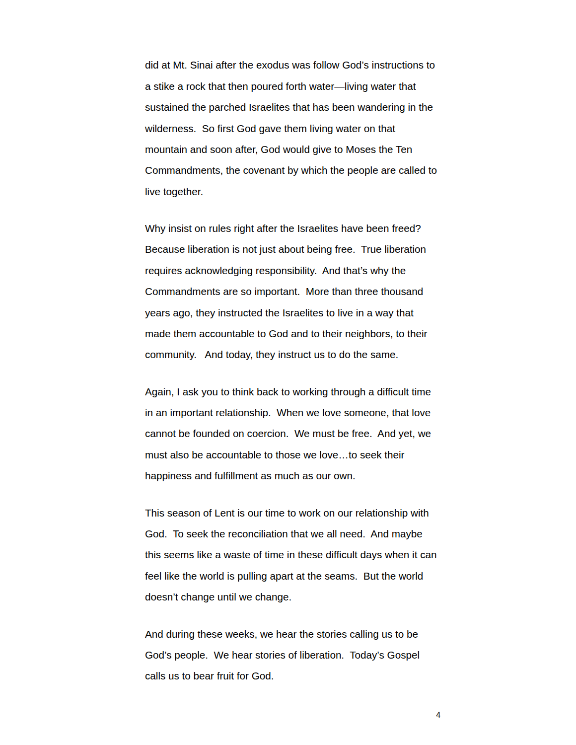did at Mt. Sinai after the exodus was follow God’s instructions to a stike a rock that then poured forth water—living water that sustained the parched Israelites that has been wandering in the wilderness. So first God gave them living water on that mountain and soon after, God would give to Moses the Ten Commandments, the covenant by which the people are called to live together.
Why insist on rules right after the Israelites have been freed? Because liberation is not just about being free. True liberation requires acknowledging responsibility. And that’s why the Commandments are so important. More than three thousand years ago, they instructed the Israelites to live in a way that made them accountable to God and to their neighbors, to their community. And today, they instruct us to do the same.
Again, I ask you to think back to working through a difficult time in an important relationship. When we love someone, that love cannot be founded on coercion. We must be free. And yet, we must also be accountable to those we love…to seek their happiness and fulfillment as much as our own.
This season of Lent is our time to work on our relationship with God. To seek the reconciliation that we all need. And maybe this seems like a waste of time in these difficult days when it can feel like the world is pulling apart at the seams. But the world doesn’t change until we change.
And during these weeks, we hear the stories calling us to be God’s people. We hear stories of liberation. Today’s Gospel calls us to bear fruit for God.
4